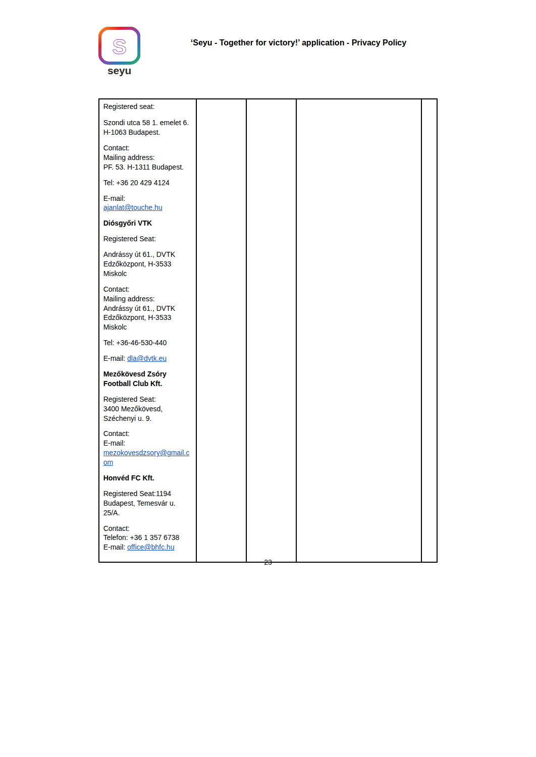S S seyu
‘Seyu - Together for victory!’ application - Privacy Policy
| Registered seat: Szondi utca 58 1. emelet 6. H-1063 Budapest. Contact: Mailing address: PF. 53. H-1311 Budapest. Tel: +36 20 429 4124 E-mail: ajanlat@touche.hu Diósgyőri VTK Registered Seat: Andrássy út 61., DVTK Edzőközpont, H-3533 Miskolc Contact: Mailing address: Andrássy út 61., DVTK Edzőközpont, H-3533 Miskolc Tel: +36-46-530-440 E-mail: dla@dvtk.eu Mezőkövesd Zsóry Football Club Kft. Registered Seat: 3400 Mezőkövesd, Széchenyi u. 9. Contact: E-mail: mezokovesdzsory@gmail.com Honvéd FC Kft. Registered Seat:1194 Budapest, Temesvár u. 25/A. Contact: Telefon: +36 1 357 6738 E-mail: office@bhfc.hu | | | | |
23